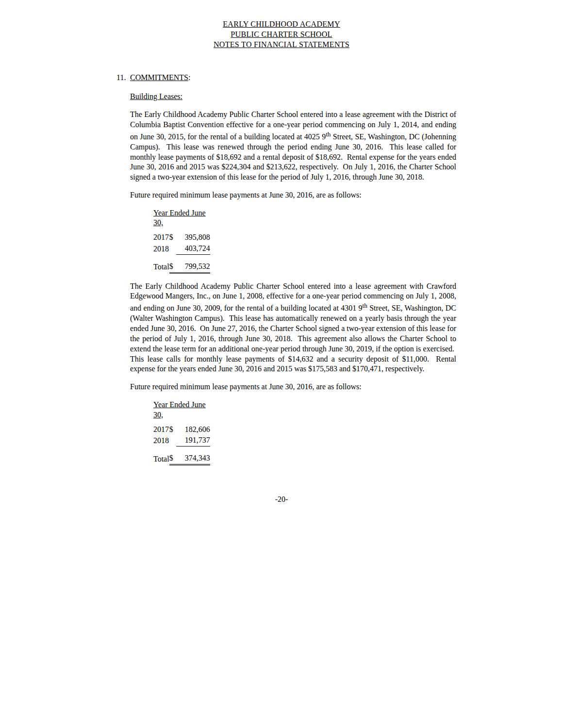EARLY CHILDHOOD ACADEMY
PUBLIC CHARTER SCHOOL
NOTES TO FINANCIAL STATEMENTS
11. COMMITMENTS:
Building Leases:
The Early Childhood Academy Public Charter School entered into a lease agreement with the District of Columbia Baptist Convention effective for a one-year period commencing on July 1, 2014, and ending on June 30, 2015, for the rental of a building located at 4025 9th Street, SE, Washington, DC (Johenning Campus). This lease was renewed through the period ending June 30, 2016. This lease called for monthly lease payments of $18,692 and a rental deposit of $18,692. Rental expense for the years ended June 30, 2016 and 2015 was $224,304 and $213,622, respectively. On July 1, 2016, the Charter School signed a two-year extension of this lease for the period of July 1, 2016, through June 30, 2018.
Future required minimum lease payments at June 30, 2016, are as follows:
Year Ended June 30,
| 2017 | $ | 395,808 |
| 2018 | | 403,724 |
| Total | $ | 799,532 |
The Early Childhood Academy Public Charter School entered into a lease agreement with Crawford Edgewood Mangers, Inc., on June 1, 2008, effective for a one-year period commencing on July 1, 2008, and ending on June 30, 2009, for the rental of a building located at 4301 9th Street, SE, Washington, DC (Walter Washington Campus). This lease has automatically renewed on a yearly basis through the year ended June 30, 2016. On June 27, 2016, the Charter School signed a two-year extension of this lease for the period of July 1, 2016, through June 30, 2018. This agreement also allows the Charter School to extend the lease term for an additional one-year period through June 30, 2019, if the option is exercised. This lease calls for monthly lease payments of $14,632 and a security deposit of $11,000. Rental expense for the years ended June 30, 2016 and 2015 was $175,583 and $170,471, respectively.
Future required minimum lease payments at June 30, 2016, are as follows:
Year Ended June 30,
| 2017 | $ | 182,606 |
| 2018 | | 191,737 |
| Total | $ | 374,343 |
-20-